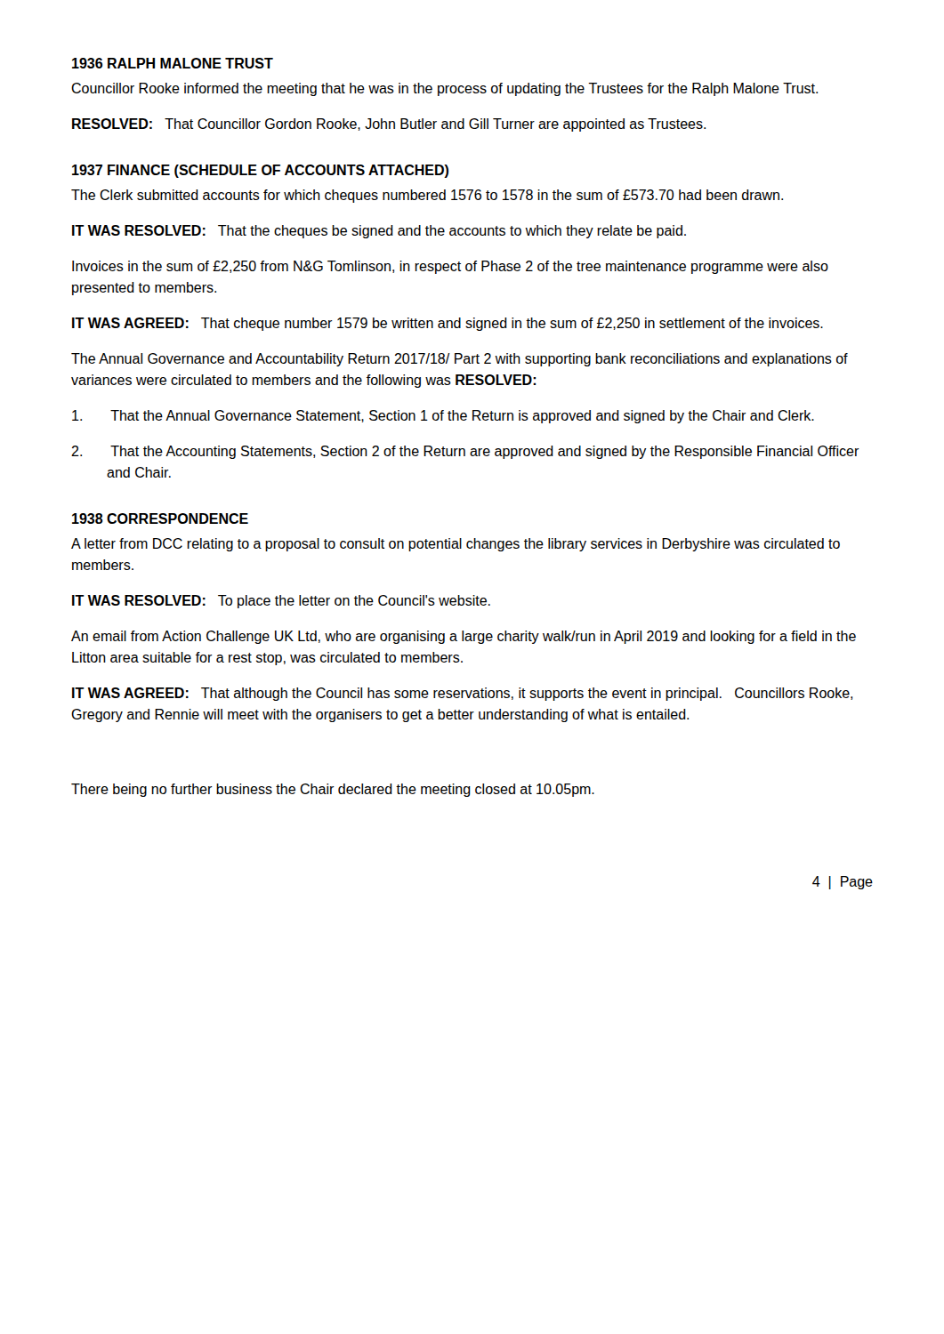1936 RALPH MALONE TRUST
Councillor Rooke informed the meeting that he was in the process of updating the Trustees for the Ralph Malone Trust.
RESOLVED: That Councillor Gordon Rooke, John Butler and Gill Turner are appointed as Trustees.
1937 FINANCE (SCHEDULE OF ACCOUNTS ATTACHED)
The Clerk submitted accounts for which cheques numbered 1576 to 1578 in the sum of £573.70 had been drawn.
IT WAS RESOLVED: That the cheques be signed and the accounts to which they relate be paid.
Invoices in the sum of £2,250 from N&G Tomlinson, in respect of Phase 2 of the tree maintenance programme were also presented to members.
IT WAS AGREED: That cheque number 1579 be written and signed in the sum of £2,250 in settlement of the invoices.
The Annual Governance and Accountability Return 2017/18/ Part 2 with supporting bank reconciliations and explanations of variances were circulated to members and the following was RESOLVED:
1. That the Annual Governance Statement, Section 1 of the Return is approved and signed by the Chair and Clerk.
2. That the Accounting Statements, Section 2 of the Return are approved and signed by the Responsible Financial Officer and Chair.
1938 CORRESPONDENCE
A letter from DCC relating to a proposal to consult on potential changes the library services in Derbyshire was circulated to members.
IT WAS RESOLVED: To place the letter on the Council's website.
An email from Action Challenge UK Ltd, who are organising a large charity walk/run in April 2019 and looking for a field in the Litton area suitable for a rest stop, was circulated to members.
IT WAS AGREED: That although the Council has some reservations, it supports the event in principal. Councillors Rooke, Gregory and Rennie will meet with the organisers to get a better understanding of what is entailed.
There being no further business the Chair declared the meeting closed at 10.05pm.
4 | Page